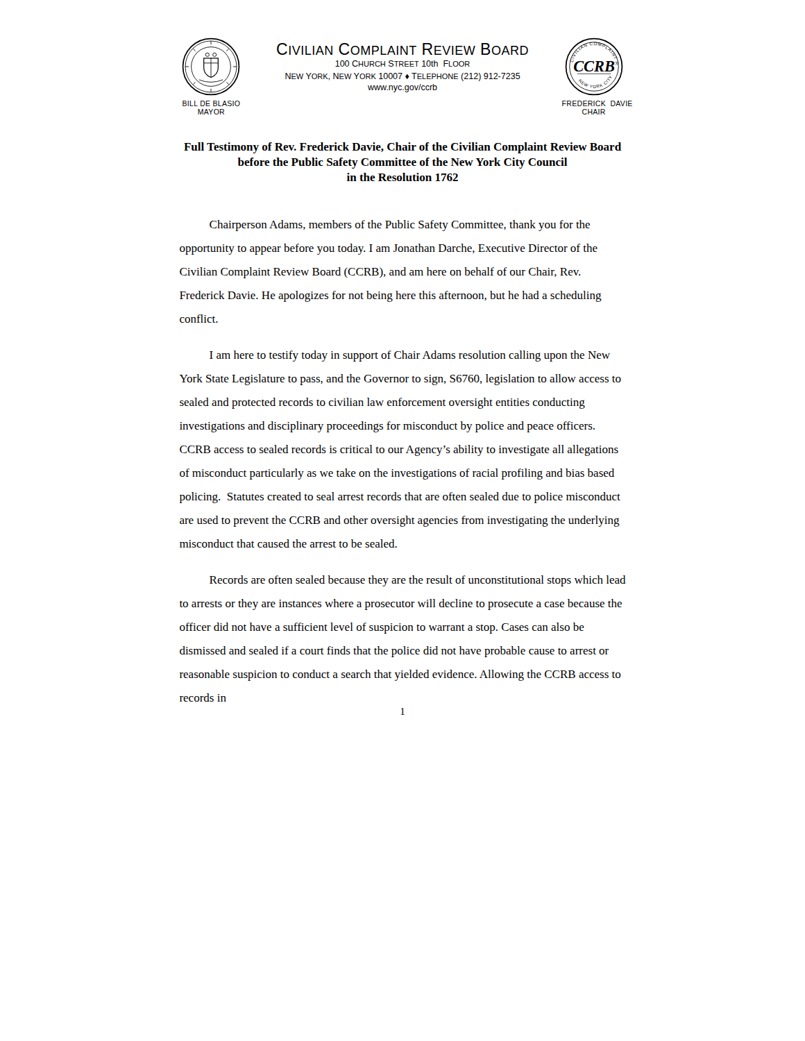BILL DE BLASIO
MAYOR
CIVILIAN COMPLAINT REVIEW BOARD
100 CHURCH STREET 10th FLOOR
NEW YORK, NEW YORK 10007 ♦ TELEPHONE (212) 912-7235
www.nyc.gov/ccrb
CIVILIAN COMPLAINT REVIEW NEW YORK CITY CCRB
FREDERICK DAVIE
CHAIR
Full Testimony of Rev. Frederick Davie, Chair of the Civilian Complaint Review Board before the Public Safety Committee of the New York City Council in the Resolution 1762
Chairperson Adams, members of the Public Safety Committee, thank you for the opportunity to appear before you today. I am Jonathan Darche, Executive Director of the Civilian Complaint Review Board (CCRB), and am here on behalf of our Chair, Rev. Frederick Davie. He apologizes for not being here this afternoon, but he had a scheduling conflict.
I am here to testify today in support of Chair Adams resolution calling upon the New York State Legislature to pass, and the Governor to sign, S6760, legislation to allow access to sealed and protected records to civilian law enforcement oversight entities conducting investigations and disciplinary proceedings for misconduct by police and peace officers. CCRB access to sealed records is critical to our Agency’s ability to investigate all allegations of misconduct particularly as we take on the investigations of racial profiling and bias based policing. Statutes created to seal arrest records that are often sealed due to police misconduct are used to prevent the CCRB and other oversight agencies from investigating the underlying misconduct that caused the arrest to be sealed.
Records are often sealed because they are the result of unconstitutional stops which lead to arrests or they are instances where a prosecutor will decline to prosecute a case because the officer did not have a sufficient level of suspicion to warrant a stop. Cases can also be dismissed and sealed if a court finds that the police did not have probable cause to arrest or reasonable suspicion to conduct a search that yielded evidence. Allowing the CCRB access to records in
1